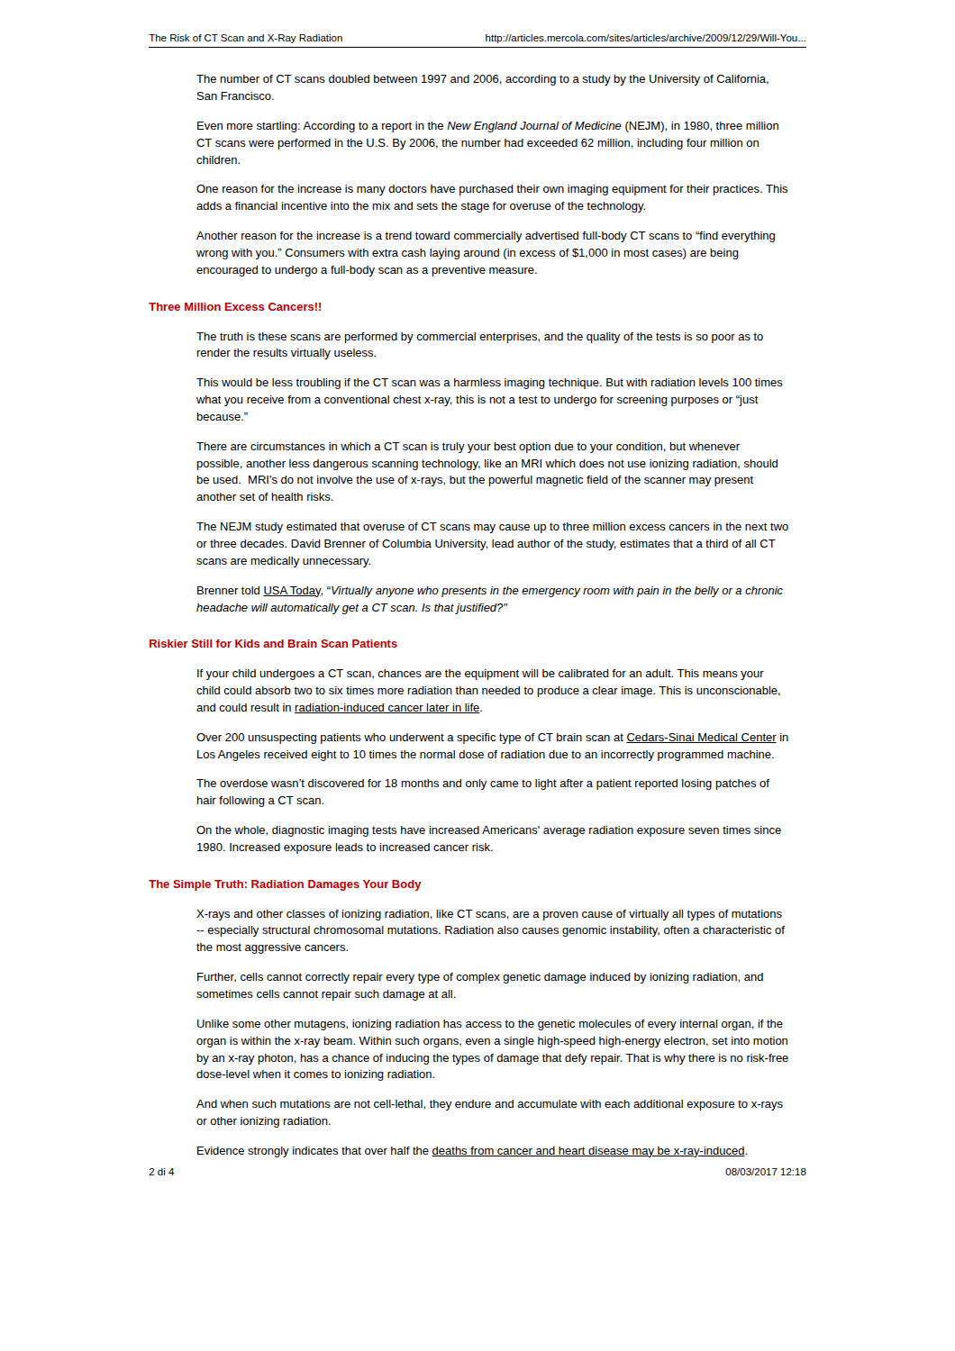The Risk of CT Scan and X-Ray Radiation http://articles.mercola.com/sites/articles/archive/2009/12/29/Will-You...
The number of CT scans doubled between 1997 and 2006, according to a study by the University of California, San Francisco.
Even more startling: According to a report in the New England Journal of Medicine (NEJM), in 1980, three million CT scans were performed in the U.S. By 2006, the number had exceeded 62 million, including four million on children.
One reason for the increase is many doctors have purchased their own imaging equipment for their practices. This adds a financial incentive into the mix and sets the stage for overuse of the technology.
Another reason for the increase is a trend toward commercially advertised full-body CT scans to “find everything wrong with you.” Consumers with extra cash laying around (in excess of $1,000 in most cases) are being encouraged to undergo a full-body scan as a preventive measure.
Three Million Excess Cancers!!
The truth is these scans are performed by commercial enterprises, and the quality of the tests is so poor as to render the results virtually useless.
This would be less troubling if the CT scan was a harmless imaging technique. But with radiation levels 100 times what you receive from a conventional chest x-ray, this is not a test to undergo for screening purposes or “just because.”
There are circumstances in which a CT scan is truly your best option due to your condition, but whenever possible, another less dangerous scanning technology, like an MRI which does not use ionizing radiation, should be used. MRI's do not involve the use of x-rays, but the powerful magnetic field of the scanner may present another set of health risks.
The NEJM study estimated that overuse of CT scans may cause up to three million excess cancers in the next two or three decades. David Brenner of Columbia University, lead author of the study, estimates that a third of all CT scans are medically unnecessary.
Brenner told USA Today, “Virtually anyone who presents in the emergency room with pain in the belly or a chronic headache will automatically get a CT scan. Is that justified?"
Riskier Still for Kids and Brain Scan Patients
If your child undergoes a CT scan, chances are the equipment will be calibrated for an adult. This means your child could absorb two to six times more radiation than needed to produce a clear image. This is unconscionable, and could result in radiation-induced cancer later in life.
Over 200 unsuspecting patients who underwent a specific type of CT brain scan at Cedars-Sinai Medical Center in Los Angeles received eight to 10 times the normal dose of radiation due to an incorrectly programmed machine.
The overdose wasn’t discovered for 18 months and only came to light after a patient reported losing patches of hair following a CT scan.
On the whole, diagnostic imaging tests have increased Americans' average radiation exposure seven times since 1980. Increased exposure leads to increased cancer risk.
The Simple Truth: Radiation Damages Your Body
X-rays and other classes of ionizing radiation, like CT scans, are a proven cause of virtually all types of mutations -- especially structural chromosomal mutations. Radiation also causes genomic instability, often a characteristic of the most aggressive cancers.
Further, cells cannot correctly repair every type of complex genetic damage induced by ionizing radiation, and sometimes cells cannot repair such damage at all.
Unlike some other mutagens, ionizing radiation has access to the genetic molecules of every internal organ, if the organ is within the x-ray beam. Within such organs, even a single high-speed high-energy electron, set into motion by an x-ray photon, has a chance of inducing the types of damage that defy repair. That is why there is no risk-free dose-level when it comes to ionizing radiation.
And when such mutations are not cell-lethal, they endure and accumulate with each additional exposure to x-rays or other ionizing radiation.
Evidence strongly indicates that over half the deaths from cancer and heart disease may be x-ray-induced.
2 di 4 08/03/2017 12:18